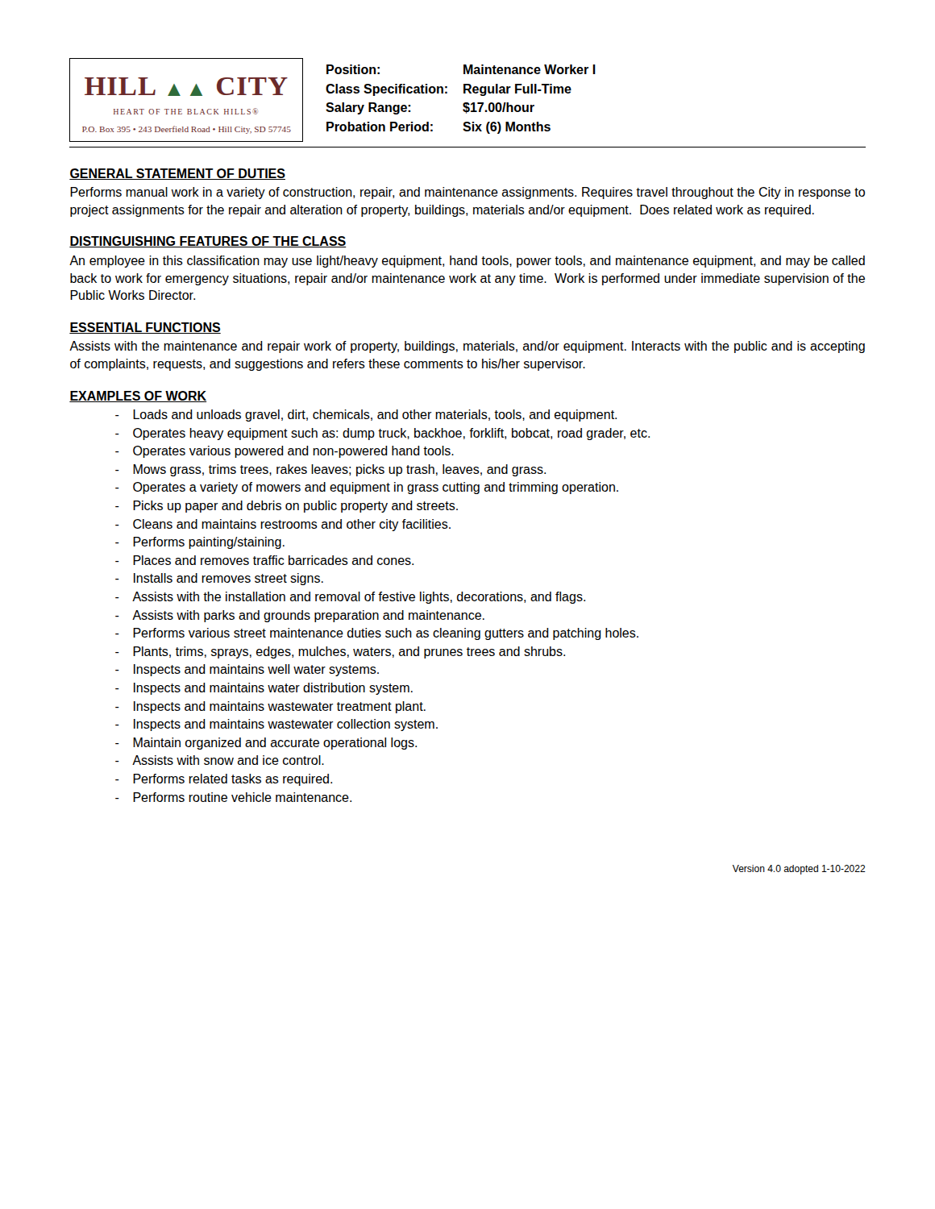HILL ▲▲ CITY
HEART OF THE BLACK HILLS®
P.O. Box 395 • 243 Deerfield Road • Hill City, SD 57745
| Position: | Maintenance Worker I |
| Class Specification: | Regular Full-Time |
| Salary Range: | $17.00/hour |
| Probation Period: | Six (6) Months |
GENERAL STATEMENT OF DUTIES
Performs manual work in a variety of construction, repair, and maintenance assignments. Requires travel throughout the City in response to project assignments for the repair and alteration of property, buildings, materials and/or equipment. Does related work as required.
DISTINGUISHING FEATURES OF THE CLASS
An employee in this classification may use light/heavy equipment, hand tools, power tools, and maintenance equipment, and may be called back to work for emergency situations, repair and/or maintenance work at any time. Work is performed under immediate supervision of the Public Works Director.
ESSENTIAL FUNCTIONS
Assists with the maintenance and repair work of property, buildings, materials, and/or equipment. Interacts with the public and is accepting of complaints, requests, and suggestions and refers these comments to his/her supervisor.
EXAMPLES OF WORK
Loads and unloads gravel, dirt, chemicals, and other materials, tools, and equipment.
Operates heavy equipment such as: dump truck, backhoe, forklift, bobcat, road grader, etc.
Operates various powered and non-powered hand tools.
Mows grass, trims trees, rakes leaves; picks up trash, leaves, and grass.
Operates a variety of mowers and equipment in grass cutting and trimming operation.
Picks up paper and debris on public property and streets.
Cleans and maintains restrooms and other city facilities.
Performs painting/staining.
Places and removes traffic barricades and cones.
Installs and removes street signs.
Assists with the installation and removal of festive lights, decorations, and flags.
Assists with parks and grounds preparation and maintenance.
Performs various street maintenance duties such as cleaning gutters and patching holes.
Plants, trims, sprays, edges, mulches, waters, and prunes trees and shrubs.
Inspects and maintains well water systems.
Inspects and maintains water distribution system.
Inspects and maintains wastewater treatment plant.
Inspects and maintains wastewater collection system.
Maintain organized and accurate operational logs.
Assists with snow and ice control.
Performs related tasks as required.
Performs routine vehicle maintenance.
Version 4.0 adopted 1-10-2022